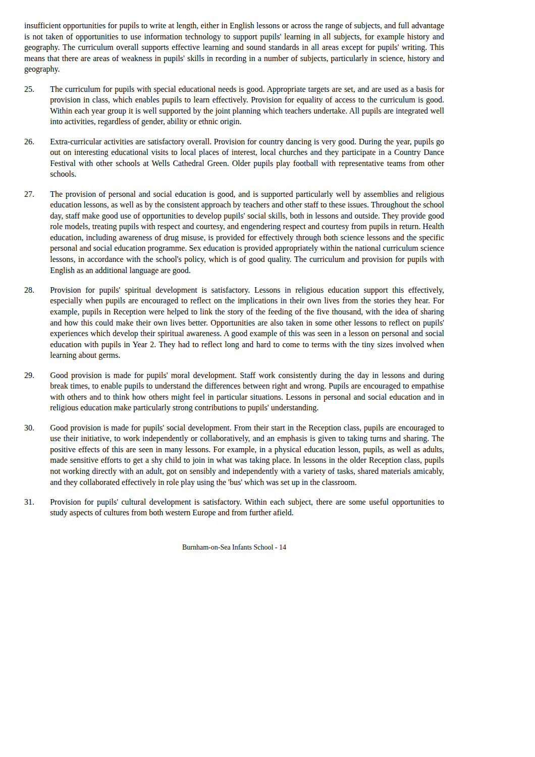insufficient opportunities for pupils to write at length, either in English lessons or across the range of subjects, and full advantage is not taken of opportunities to use information technology to support pupils' learning in all subjects, for example history and geography. The curriculum overall supports effective learning and sound standards in all areas except for pupils' writing. This means that there are areas of weakness in pupils' skills in recording in a number of subjects, particularly in science, history and geography.
25. The curriculum for pupils with special educational needs is good. Appropriate targets are set, and are used as a basis for provision in class, which enables pupils to learn effectively. Provision for equality of access to the curriculum is good. Within each year group it is well supported by the joint planning which teachers undertake. All pupils are integrated well into activities, regardless of gender, ability or ethnic origin.
26. Extra-curricular activities are satisfactory overall. Provision for country dancing is very good. During the year, pupils go out on interesting educational visits to local places of interest, local churches and they participate in a Country Dance Festival with other schools at Wells Cathedral Green. Older pupils play football with representative teams from other schools.
27. The provision of personal and social education is good, and is supported particularly well by assemblies and religious education lessons, as well as by the consistent approach by teachers and other staff to these issues. Throughout the school day, staff make good use of opportunities to develop pupils' social skills, both in lessons and outside. They provide good role models, treating pupils with respect and courtesy, and engendering respect and courtesy from pupils in return. Health education, including awareness of drug misuse, is provided for effectively through both science lessons and the specific personal and social education programme. Sex education is provided appropriately within the national curriculum science lessons, in accordance with the school's policy, which is of good quality. The curriculum and provision for pupils with English as an additional language are good.
28. Provision for pupils' spiritual development is satisfactory. Lessons in religious education support this effectively, especially when pupils are encouraged to reflect on the implications in their own lives from the stories they hear. For example, pupils in Reception were helped to link the story of the feeding of the five thousand, with the idea of sharing and how this could make their own lives better. Opportunities are also taken in some other lessons to reflect on pupils' experiences which develop their spiritual awareness. A good example of this was seen in a lesson on personal and social education with pupils in Year 2. They had to reflect long and hard to come to terms with the tiny sizes involved when learning about germs.
29. Good provision is made for pupils' moral development. Staff work consistently during the day in lessons and during break times, to enable pupils to understand the differences between right and wrong. Pupils are encouraged to empathise with others and to think how others might feel in particular situations. Lessons in personal and social education and in religious education make particularly strong contributions to pupils' understanding.
30. Good provision is made for pupils' social development. From their start in the Reception class, pupils are encouraged to use their initiative, to work independently or collaboratively, and an emphasis is given to taking turns and sharing. The positive effects of this are seen in many lessons. For example, in a physical education lesson, pupils, as well as adults, made sensitive efforts to get a shy child to join in what was taking place. In lessons in the older Reception class, pupils not working directly with an adult, got on sensibly and independently with a variety of tasks, shared materials amicably, and they collaborated effectively in role play using the 'bus' which was set up in the classroom.
31. Provision for pupils' cultural development is satisfactory. Within each subject, there are some useful opportunities to study aspects of cultures from both western Europe and from further afield.
Burnham-on-Sea Infants School - 14